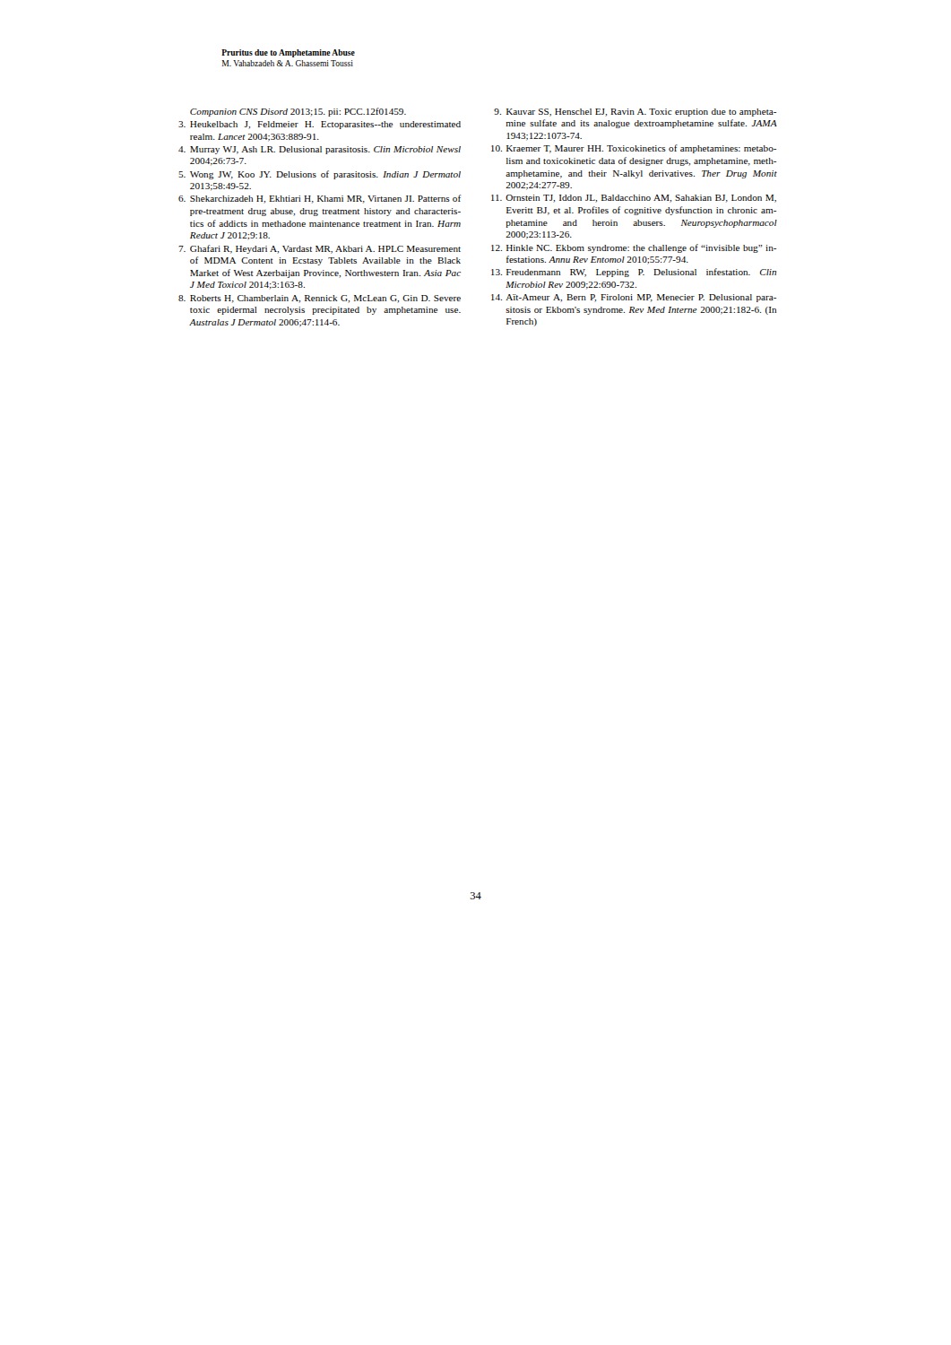Pruritus due to Amphetamine Abuse
M. Vahabzadeh & A. Ghassemi Toussi
Companion CNS Disord 2013;15. pii: PCC.12f01459.
3. Heukelbach J, Feldmeier H. Ectoparasites--the underestimated realm. Lancet 2004;363:889-91.
4. Murray WJ, Ash LR. Delusional parasitosis. Clin Microbiol Newsl 2004;26:73-7.
5. Wong JW, Koo JY. Delusions of parasitosis. Indian J Dermatol 2013;58:49-52.
6. Shekarchizadeh H, Ekhtiari H, Khami MR, Virtanen JI. Patterns of pre-treatment drug abuse, drug treatment history and characteristics of addicts in methadone maintenance treatment in Iran. Harm Reduct J 2012;9:18.
7. Ghafari R, Heydari A, Vardast MR, Akbari A. HPLC Measurement of MDMA Content in Ecstasy Tablets Available in the Black Market of West Azerbaijan Province, Northwestern Iran. Asia Pac J Med Toxicol 2014;3:163-8.
8. Roberts H, Chamberlain A, Rennick G, McLean G, Gin D. Severe toxic epidermal necrolysis precipitated by amphetamine use. Australas J Dermatol 2006;47:114-6.
9. Kauvar SS, Henschel EJ, Ravin A. Toxic eruption due to amphetamine sulfate and its analogue dextroamphetamine sulfate. JAMA 1943;122:1073-74.
10. Kraemer T, Maurer HH. Toxicokinetics of amphetamines: metabolism and toxicokinetic data of designer drugs, amphetamine, methamphetamine, and their N-alkyl derivatives. Ther Drug Monit 2002;24:277-89.
11. Ornstein TJ, Iddon JL, Baldacchino AM, Sahakian BJ, London M, Everitt BJ, et al. Profiles of cognitive dysfunction in chronic amphetamine and heroin abusers. Neuropsychopharmacol 2000;23:113-26.
12. Hinkle NC. Ekbom syndrome: the challenge of “invisible bug” infestations. Annu Rev Entomol 2010;55:77-94.
13. Freudenmann RW, Lepping P. Delusional infestation. Clin Microbiol Rev 2009;22:690-732.
14. Aït-Ameur A, Bern P, Firoloni MP, Menecier P. Delusional parasitosis or Ekbom's syndrome. Rev Med Interne 2000;21:182-6. (In French)
34